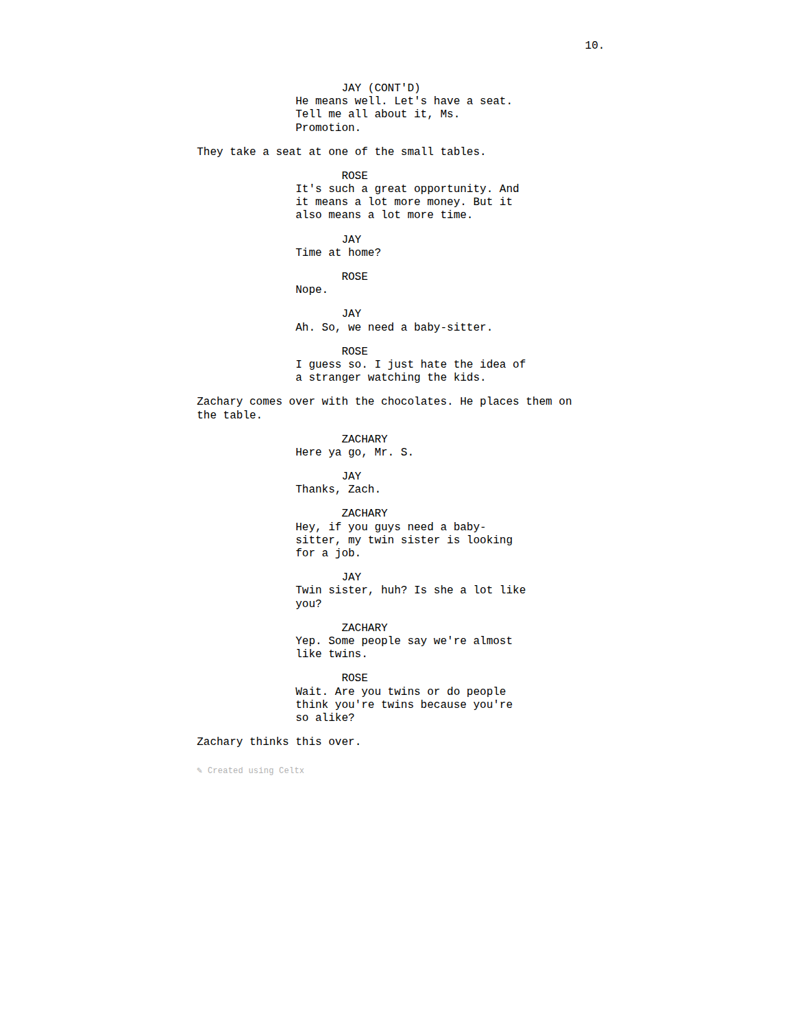10.
JAY (CONT'D)
He means well. Let's have a seat. Tell me all about it, Ms. Promotion.
They take a seat at one of the small tables.
ROSE
It's such a great opportunity. And it means a lot more money. But it also means a lot more time.
JAY
Time at home?
ROSE
Nope.
JAY
Ah. So, we need a baby-sitter.
ROSE
I guess so. I just hate the idea of a stranger watching the kids.
Zachary comes over with the chocolates. He places them on the table.
ZACHARY
Here ya go, Mr. S.
JAY
Thanks, Zach.
ZACHARY
Hey, if you guys need a baby-sitter, my twin sister is looking for a job.
JAY
Twin sister, huh? Is she a lot like you?
ZACHARY
Yep. Some people say we're almost like twins.
ROSE
Wait. Are you twins or do people think you're twins because you're so alike?
Zachary thinks this over.
✎ Created using Celtx